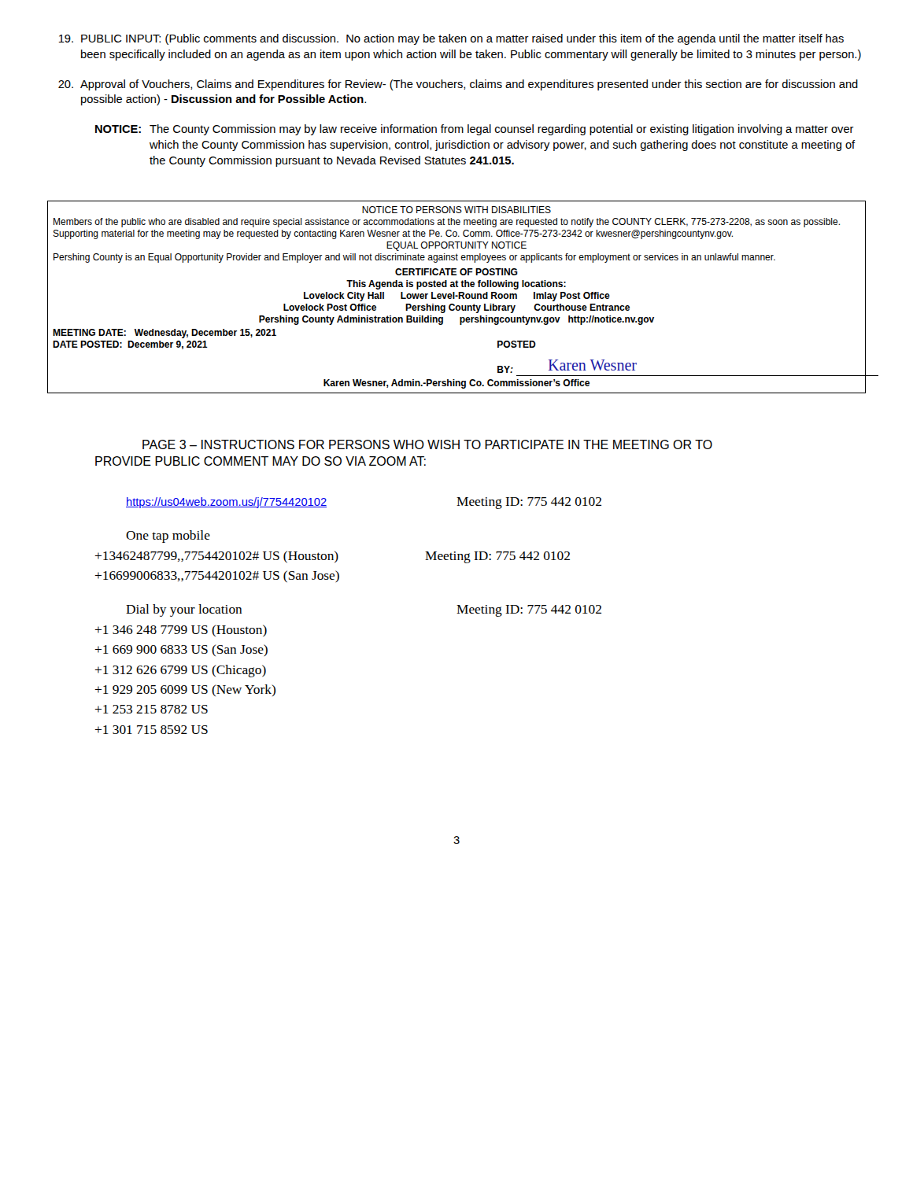19. PUBLIC INPUT: (Public comments and discussion. No action may be taken on a matter raised under this item of the agenda until the matter itself has been specifically included on an agenda as an item upon which action will be taken. Public commentary will generally be limited to 3 minutes per person.)
20. Approval of Vouchers, Claims and Expenditures for Review- (The vouchers, claims and expenditures presented under this section are for discussion and possible action) - Discussion and for Possible Action.
NOTICE:
The County Commission may by law receive information from legal counsel regarding potential or existing litigation involving a matter over which the County Commission has supervision, control, jurisdiction or advisory power, and such gathering does not constitute a meeting of the County Commission pursuant to Nevada Revised Statutes 241.015.
NOTICE TO PERSONS WITH DISABILITIES
Members of the public who are disabled and require special assistance or accommodations at the meeting are requested to notify the COUNTY CLERK, 775-273-2208, as soon as possible. Supporting material for the meeting may be requested by contacting Karen Wesner at the Pe. Co. Comm. Office-775-273-2342 or kwesner@pershingcountynv.gov.
EQUAL OPPORTUNITY NOTICE
Pershing County is an Equal Opportunity Provider and Employer and will not discriminate against employees or applicants for employment or services in an unlawful manner.
CERTIFICATE OF POSTING
This Agenda is posted at the following locations:
Lovelock City Hall Lower Level-Round Room Imlay Post Office
Lovelock Post Office Pershing County Library Courthouse Entrance
Pershing County Administration Building pershingcountynv.gov http://notice.nv.gov
MEETING DATE: Wednesday, December 15, 2021
DATE POSTED: December 9, 2021
POSTED
BY: Karen Wesner
Karen Wesner, Admin.-Pershing Co. Commissioner’s Office
PAGE 3 – INSTRUCTIONS FOR PERSONS WHO WISH TO PARTICIPATE IN THE MEETING OR TO
PROVIDE PUBLIC COMMENT MAY DO SO VIA ZOOM AT:
https://us04web.zoom.us/j/7754420102
Meeting ID: 775 442 0102
One tap mobile
+13462487799,,7754420102# US (Houston)
Meeting ID: 775 442 0102
+16699006833,,7754420102# US (San Jose)
Dial by your location
Meeting ID: 775 442 0102
+1 346 248 7799 US (Houston)
+1 669 900 6833 US (San Jose)
+1 312 626 6799 US (Chicago)
+1 929 205 6099 US (New York)
+1 253 215 8782 US
+1 301 715 8592 US
3